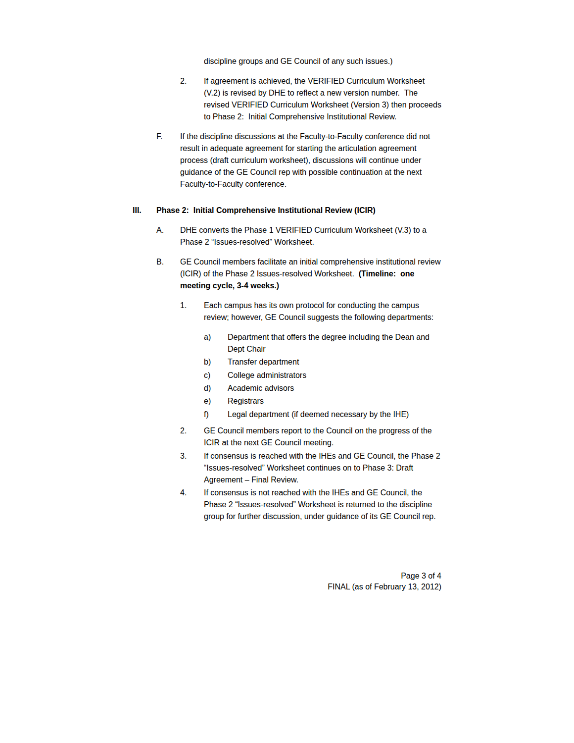discipline groups and GE Council of any such issues.)
2. If agreement is achieved, the VERIFIED Curriculum Worksheet (V.2) is revised by DHE to reflect a new version number. The revised VERIFIED Curriculum Worksheet (Version 3) then proceeds to Phase 2: Initial Comprehensive Institutional Review.
F. If the discipline discussions at the Faculty-to-Faculty conference did not result in adequate agreement for starting the articulation agreement process (draft curriculum worksheet), discussions will continue under guidance of the GE Council rep with possible continuation at the next Faculty-to-Faculty conference.
III. Phase 2: Initial Comprehensive Institutional Review (ICIR)
A. DHE converts the Phase 1 VERIFIED Curriculum Worksheet (V.3) to a Phase 2 “Issues-resolved” Worksheet.
B. GE Council members facilitate an initial comprehensive institutional review (ICIR) of the Phase 2 Issues-resolved Worksheet. (Timeline: one meeting cycle, 3-4 weeks.)
1. Each campus has its own protocol for conducting the campus review; however, GE Council suggests the following departments:
a) Department that offers the degree including the Dean and Dept Chair
b) Transfer department
c) College administrators
d) Academic advisors
e) Registrars
f) Legal department (if deemed necessary by the IHE)
2. GE Council members report to the Council on the progress of the ICIR at the next GE Council meeting.
3. If consensus is reached with the IHEs and GE Council, the Phase 2 “Issues-resolved” Worksheet continues on to Phase 3: Draft Agreement – Final Review.
4. If consensus is not reached with the IHEs and GE Council, the Phase 2 “Issues-resolved” Worksheet is returned to the discipline group for further discussion, under guidance of its GE Council rep.
Page 3 of 4
FINAL (as of February 13, 2012)